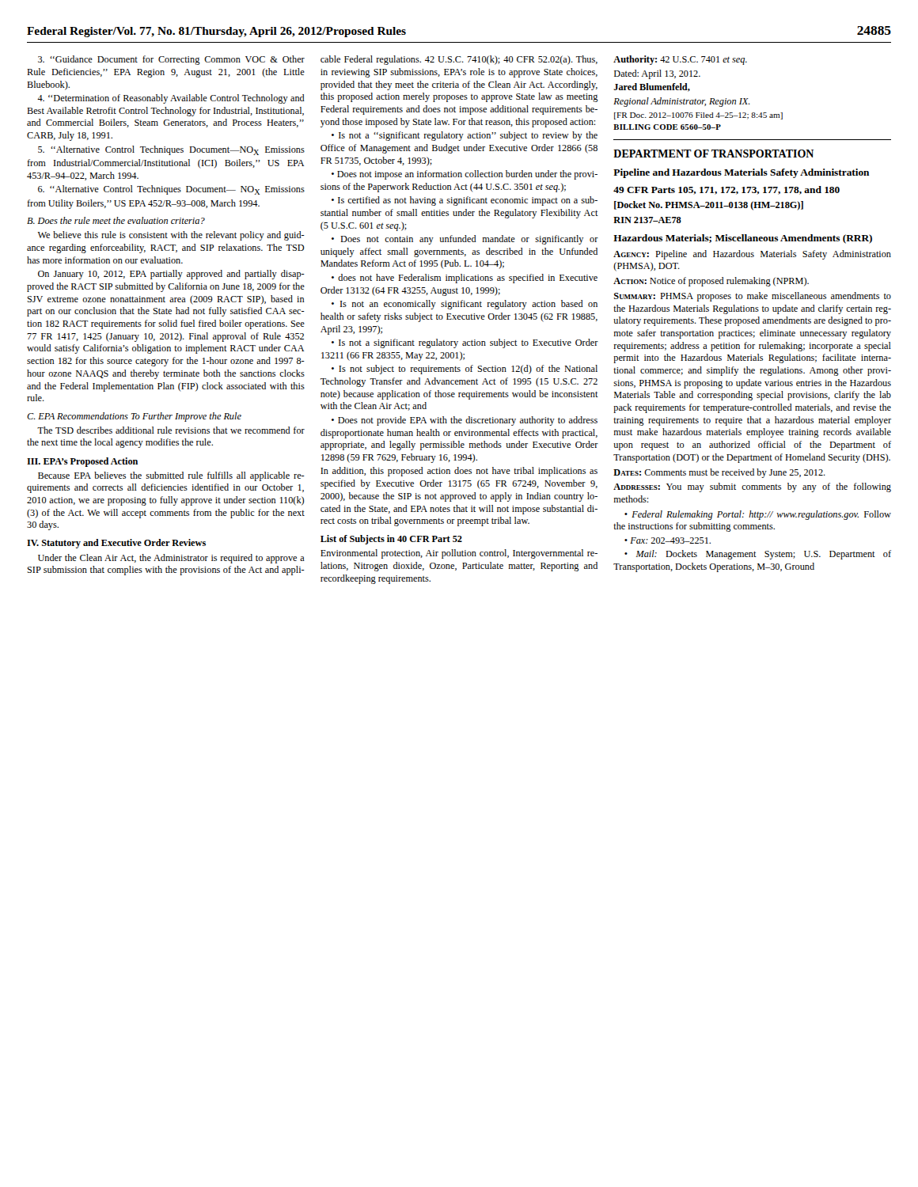Federal Register/Vol. 77, No. 81/Thursday, April 26, 2012/Proposed Rules
24885
3. ‘‘Guidance Document for Correcting Common VOC & Other Rule Deficiencies,’’ EPA Region 9, August 21, 2001 (the Little Bluebook).
4. ‘‘Determination of Reasonably Available Control Technology and Best Available Retrofit Control Technology for Industrial, Institutional, and Commercial Boilers, Steam Generators, and Process Heaters,’’ CARB, July 18, 1991.
5. ‘‘Alternative Control Techniques Document—NOX Emissions from Industrial/Commercial/Institutional (ICI) Boilers,’’ US EPA 453/R–94–022, March 1994.
6. ‘‘Alternative Control Techniques Document— NOX Emissions from Utility Boilers,’’ US EPA 452/R–93–008, March 1994.
B. Does the rule meet the evaluation criteria?
We believe this rule is consistent with the relevant policy and guidance regarding enforceability, RACT, and SIP relaxations. The TSD has more information on our evaluation.
On January 10, 2012, EPA partially approved and partially disapproved the RACT SIP submitted by California on June 18, 2009 for the SJV extreme ozone nonattainment area (2009 RACT SIP), based in part on our conclusion that the State had not fully satisfied CAA section 182 RACT requirements for solid fuel fired boiler operations. See 77 FR 1417, 1425 (January 10, 2012). Final approval of Rule 4352 would satisfy California’s obligation to implement RACT under CAA section 182 for this source category for the 1-hour ozone and 1997 8-hour ozone NAAQS and thereby terminate both the sanctions clocks and the Federal Implementation Plan (FIP) clock associated with this rule.
C. EPA Recommendations To Further Improve the Rule
The TSD describes additional rule revisions that we recommend for the next time the local agency modifies the rule.
III. EPA’s Proposed Action
Because EPA believes the submitted rule fulfills all applicable requirements and corrects all deficiencies identified in our October 1, 2010 action, we are proposing to fully approve it under section 110(k)(3) of the Act. We will accept comments from the public for the next 30 days.
IV. Statutory and Executive Order Reviews
Under the Clean Air Act, the Administrator is required to approve a SIP submission that complies with the provisions of the Act and applicable Federal regulations. 42 U.S.C. 7410(k); 40 CFR 52.02(a). Thus, in reviewing SIP submissions, EPA’s role is to approve State choices, provided that they meet the criteria of the Clean Air Act. Accordingly, this proposed action merely proposes to approve State law as meeting Federal requirements and does not impose additional requirements beyond those imposed by State law. For that reason, this proposed action:
Is not a ‘‘significant regulatory action’’ subject to review by the Office of Management and Budget under Executive Order 12866 (58 FR 51735, October 4, 1993);
Does not impose an information collection burden under the provisions of the Paperwork Reduction Act (44 U.S.C. 3501 et seq.);
Is certified as not having a significant economic impact on a substantial number of small entities under the Regulatory Flexibility Act (5 U.S.C. 601 et seq.);
Does not contain any unfunded mandate or significantly or uniquely affect small governments, as described in the Unfunded Mandates Reform Act of 1995 (Pub. L. 104–4);
does not have Federalism implications as specified in Executive Order 13132 (64 FR 43255, August 10, 1999);
Is not an economically significant regulatory action based on health or safety risks subject to Executive Order 13045 (62 FR 19885, April 23, 1997);
Is not a significant regulatory action subject to Executive Order 13211 (66 FR 28355, May 22, 2001);
Is not subject to requirements of Section 12(d) of the National Technology Transfer and Advancement Act of 1995 (15 U.S.C. 272 note) because application of those requirements would be inconsistent with the Clean Air Act; and
Does not provide EPA with the discretionary authority to address disproportionate human health or environmental effects with practical, appropriate, and legally permissible methods under Executive Order 12898 (59 FR 7629, February 16, 1994).
In addition, this proposed action does not have tribal implications as specified by Executive Order 13175 (65 FR 67249, November 9, 2000), because the SIP is not approved to apply in Indian country located in the State, and EPA notes that it will not impose substantial direct costs on tribal governments or preempt tribal law.
List of Subjects in 40 CFR Part 52
Environmental protection, Air pollution control, Intergovernmental relations, Nitrogen dioxide, Ozone, Particulate matter, Reporting and recordkeeping requirements.
Authority: 42 U.S.C. 7401 et seq.
Dated: April 13, 2012.
Jared Blumenfeld,
Regional Administrator, Region IX.
[FR Doc. 2012–10076 Filed 4–25–12; 8:45 am]
BILLING CODE 6560–50–P
DEPARTMENT OF TRANSPORTATION
Pipeline and Hazardous Materials Safety Administration
49 CFR Parts 105, 171, 172, 173, 177, 178, and 180
[Docket No. PHMSA–2011–0138 (HM–218G)]
RIN 2137–AE78
Hazardous Materials; Miscellaneous Amendments (RRR)
Agency: Pipeline and Hazardous Materials Safety Administration (PHMSA), DOT.
Action: Notice of proposed rulemaking (NPRM).
Summary: PHMSA proposes to make miscellaneous amendments to the Hazardous Materials Regulations to update and clarify certain regulatory requirements. These proposed amendments are designed to promote safer transportation practices; eliminate unnecessary regulatory requirements; address a petition for rulemaking; incorporate a special permit into the Hazardous Materials Regulations; facilitate international commerce; and simplify the regulations. Among other provisions, PHMSA is proposing to update various entries in the Hazardous Materials Table and corresponding special provisions, clarify the lab pack requirements for temperature-controlled materials, and revise the training requirements to require that a hazardous material employer must make hazardous materials employee training records available upon request to an authorized official of the Department of Transportation (DOT) or the Department of Homeland Security (DHS).
Dates: Comments must be received by June 25, 2012.
Addresses: You may submit comments by any of the following methods:
Federal Rulemaking Portal: http:// www.regulations.gov. Follow the instructions for submitting comments.
Fax: 202–493–2251.
Mail: Dockets Management System; U.S. Department of Transportation, Dockets Operations, M–30, Ground